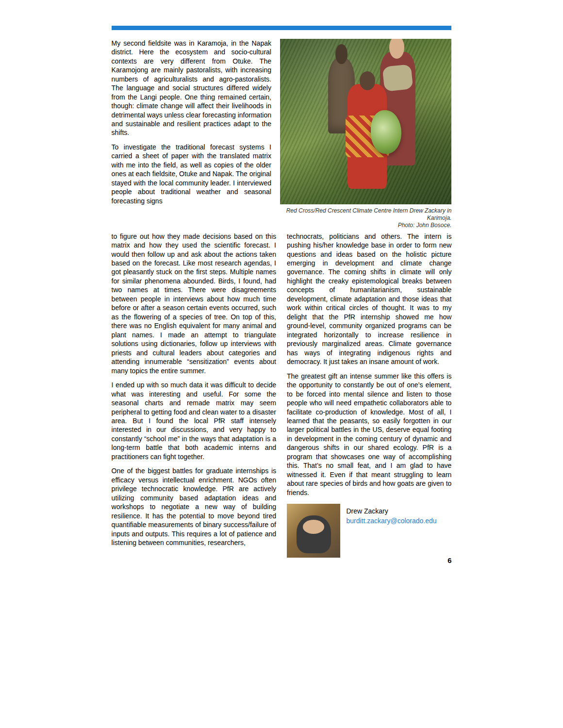My second fieldsite was in Karamoja, in the Napak district. Here the ecosystem and socio-cultural contexts are very different from Otuke. The Karamojong are mainly pastoralists, with increasing numbers of agriculturalists and agro-pastoralists. The language and social structures differed widely from the Langi people. One thing remained certain, though: climate change will affect their livelihoods in detrimental ways unless clear forecasting information and sustainable and resilient practices adapt to the shifts.
To investigate the traditional forecast systems I carried a sheet of paper with the translated matrix with me into the field, as well as copies of the older ones at each fieldsite, Otuke and Napak. The original stayed with the local community leader. I interviewed people about traditional weather and seasonal forecasting signs
Red Cross/Red Crescent Climate Centre Intern Drew Zackary in Karimoja.
Photo: John Bosoce.
to figure out how they made decisions based on this matrix and how they used the scientific forecast. I would then follow up and ask about the actions taken based on the forecast. Like most research agendas, I got pleasantly stuck on the first steps. Multiple names for similar phenomena abounded. Birds, I found, had two names at times. There were disagreements between people in interviews about how much time before or after a season certain events occurred, such as the flowering of a species of tree. On top of this, there was no English equivalent for many animal and plant names. I made an attempt to triangulate solutions using dictionaries, follow up interviews with priests and cultural leaders about categories and attending innumerable “sensitization” events about many topics the entire summer.
I ended up with so much data it was difficult to decide what was interesting and useful. For some the seasonal charts and remade matrix may seem peripheral to getting food and clean water to a disaster area. But I found the local PfR staff intensely interested in our discussions, and very happy to constantly “school me” in the ways that adaptation is a long-term battle that both academic interns and practitioners can fight together.
One of the biggest battles for graduate internships is efficacy versus intellectual enrichment. NGOs often privilege technocratic knowledge. PfR are actively utilizing community based adaptation ideas and workshops to negotiate a new way of building resilience. It has the potential to move beyond tired quantifiable measurements of binary success/failure of inputs and outputs. This requires a lot of patience and listening between communities, researchers,
technocrats, politicians and others. The intern is pushing his/her knowledge base in order to form new questions and ideas based on the holistic picture emerging in development and climate change governance. The coming shifts in climate will only highlight the creaky epistemological breaks between concepts of humanitarianism, sustainable development, climate adaptation and those ideas that work within critical circles of thought. It was to my delight that the PfR internship showed me how ground-level, community organized programs can be integrated horizontally to increase resilience in previously marginalized areas. Climate governance has ways of integrating indigenous rights and democracy. It just takes an insane amount of work.
The greatest gift an intense summer like this offers is the opportunity to constantly be out of one’s element, to be forced into mental silence and listen to those people who will need empathetic collaborators able to facilitate co-production of knowledge. Most of all, I learned that the peasants, so easily forgotten in our larger political battles in the US, deserve equal footing in development in the coming century of dynamic and dangerous shifts in our shared ecology. PfR is a program that showcases one way of accomplishing this. That’s no small feat, and I am glad to have witnessed it. Even if that meant struggling to learn about rare species of birds and how goats are given to friends.
Drew Zackary
burditt.zackary@colorado.edu
6